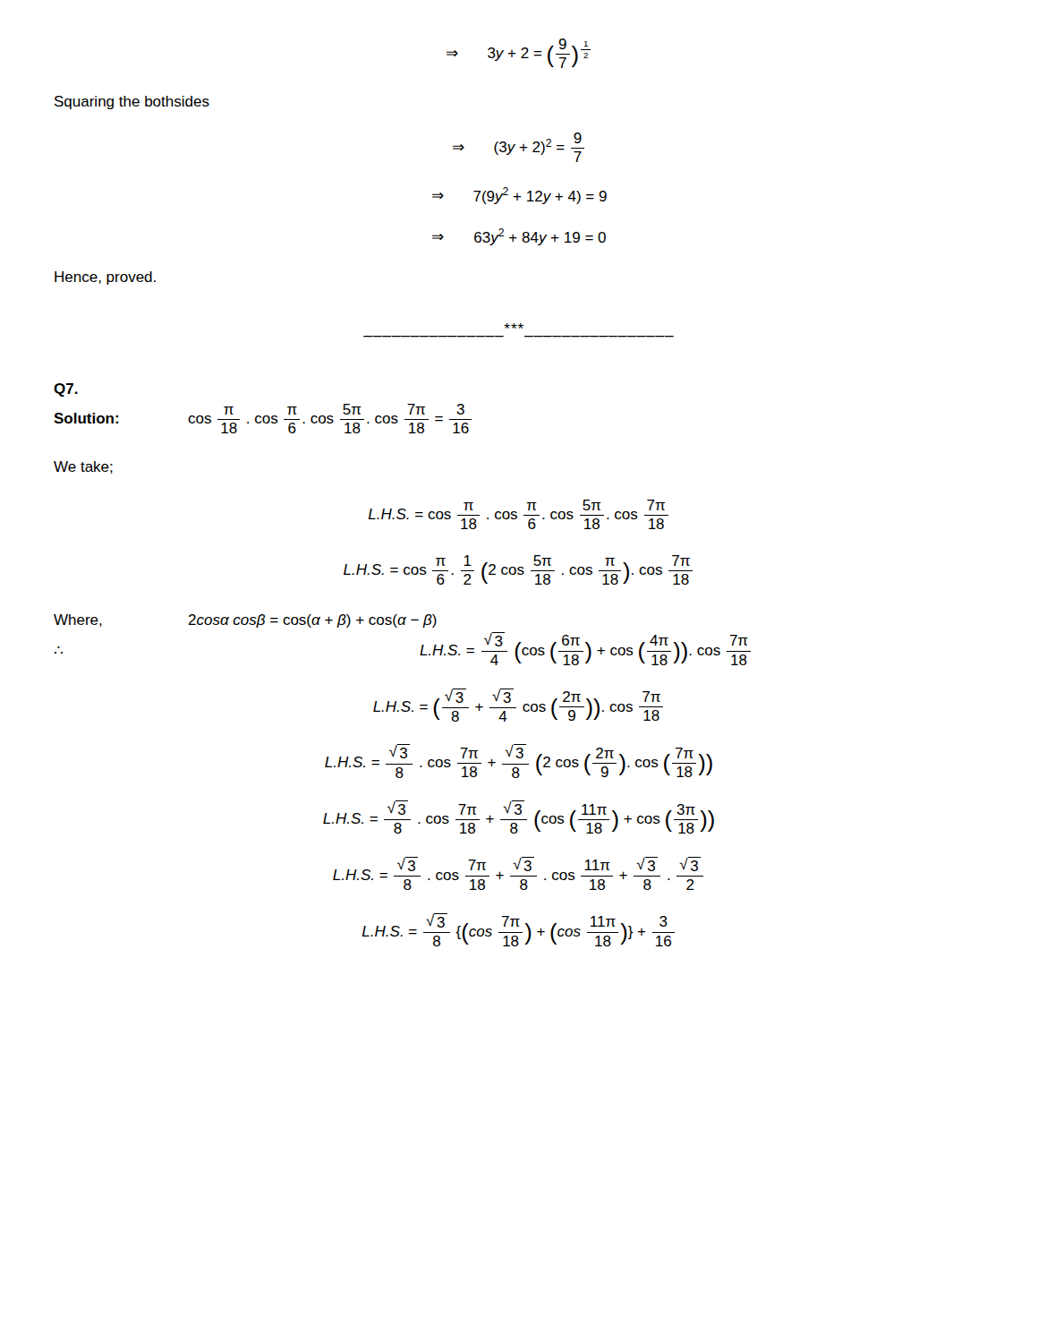⇒ 3y + 2 = (97)12
Squaring the bothsides
⇒ (3y + 2)2 = 97
⇒ 7(9y2 + 12y + 4) = 9
⇒ 63y2 + 84y + 19 = 0
Hence, proved.
_______________***________________
Q7.
Solution:
cos π 18 . cos π 6. cos 5π 18. cos 7π 18 = 316
We take;
L.H.S. = cos π 18 . cos π 6. cos 5π 18. cos 7π 18
L.H.S. = cos π 6. 12 (2 cos 5π 18 . cos π 18). cos 7π 18
Where,
2cosα cosβ = cos(α + β) + cos(α − β)
∴
L.H.S. = 34 (cos (6π 18) + cos (4π 18)). cos 7π 18
L.H.S. = (38 + 34 cos (2π 9)). cos 7π 18
L.H.S. = 38 . cos 7π 18 + 38 (2 cos (2π 9). cos (7π 18))
L.H.S. = 38 . cos 7π 18 + 38 (cos (11π 18) + cos (3π 18))
L.H.S. = 38 . cos 7π 18 + 38 . cos 11π 18 + 38 . 32
L.H.S. = 38 {(cos 7π 18) + (cos 11π 18)} + 316